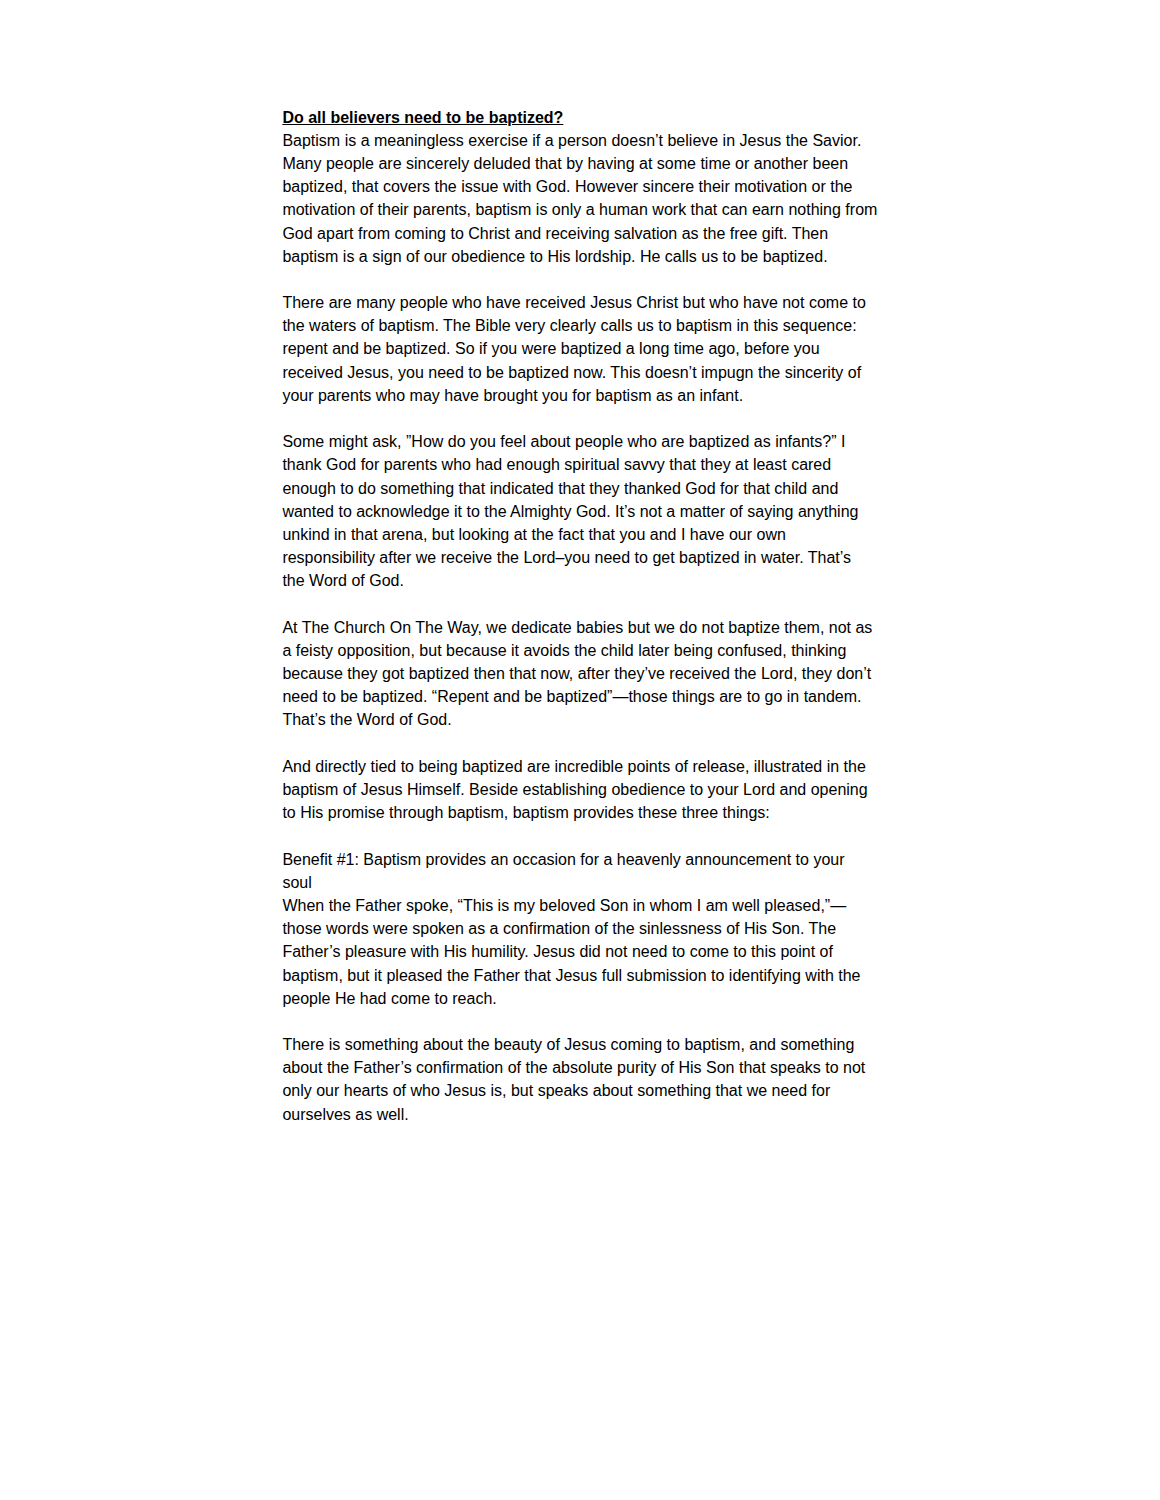Do all believers need to be baptized?
Baptism is a meaningless exercise if a person doesn’t believe in Jesus the Savior. Many people are sincerely deluded that by having at some time or another been baptized, that covers the issue with God. However sincere their motivation or the motivation of their parents, baptism is only a human work that can earn nothing from God apart from coming to Christ and receiving salvation as the free gift. Then baptism is a sign of our obedience to His lordship. He calls us to be baptized.
There are many people who have received Jesus Christ but who have not come to the waters of baptism. The Bible very clearly calls us to baptism in this sequence: repent and be baptized. So if you were baptized a long time ago, before you received Jesus, you need to be baptized now. This doesn’t impugn the sincerity of your parents who may have brought you for baptism as an infant.
Some might ask, ”How do you feel about people who are baptized as infants?” I thank God for parents who had enough spiritual savvy that they at least cared enough to do something that indicated that they thanked God for that child and wanted to acknowledge it to the Almighty God. It’s not a matter of saying anything unkind in that arena, but looking at the fact that you and I have our own responsibility after we receive the Lord–you need to get baptized in water. That’s the Word of God.
At The Church On The Way, we dedicate babies but we do not baptize them, not as a feisty opposition, but because it avoids the child later being confused, thinking because they got baptized then that now, after they’ve received the Lord, they don’t need to be baptized. “Repent and be baptized”—those things are to go in tandem. That’s the Word of God.
And directly tied to being baptized are incredible points of release, illustrated in the baptism of Jesus Himself. Beside establishing obedience to your Lord and opening to His promise through baptism, baptism provides these three things:
Benefit #1: Baptism provides an occasion for a heavenly announcement to your soul
When the Father spoke, “This is my beloved Son in whom I am well pleased,”—those words were spoken as a confirmation of the sinlessness of His Son. The Father’s pleasure with His humility. Jesus did not need to come to this point of baptism, but it pleased the Father that Jesus full submission to identifying with the people He had come to reach.
There is something about the beauty of Jesus coming to baptism, and something about the Father’s confirmation of the absolute purity of His Son that speaks to not only our hearts of who Jesus is, but speaks about something that we need for ourselves as well.